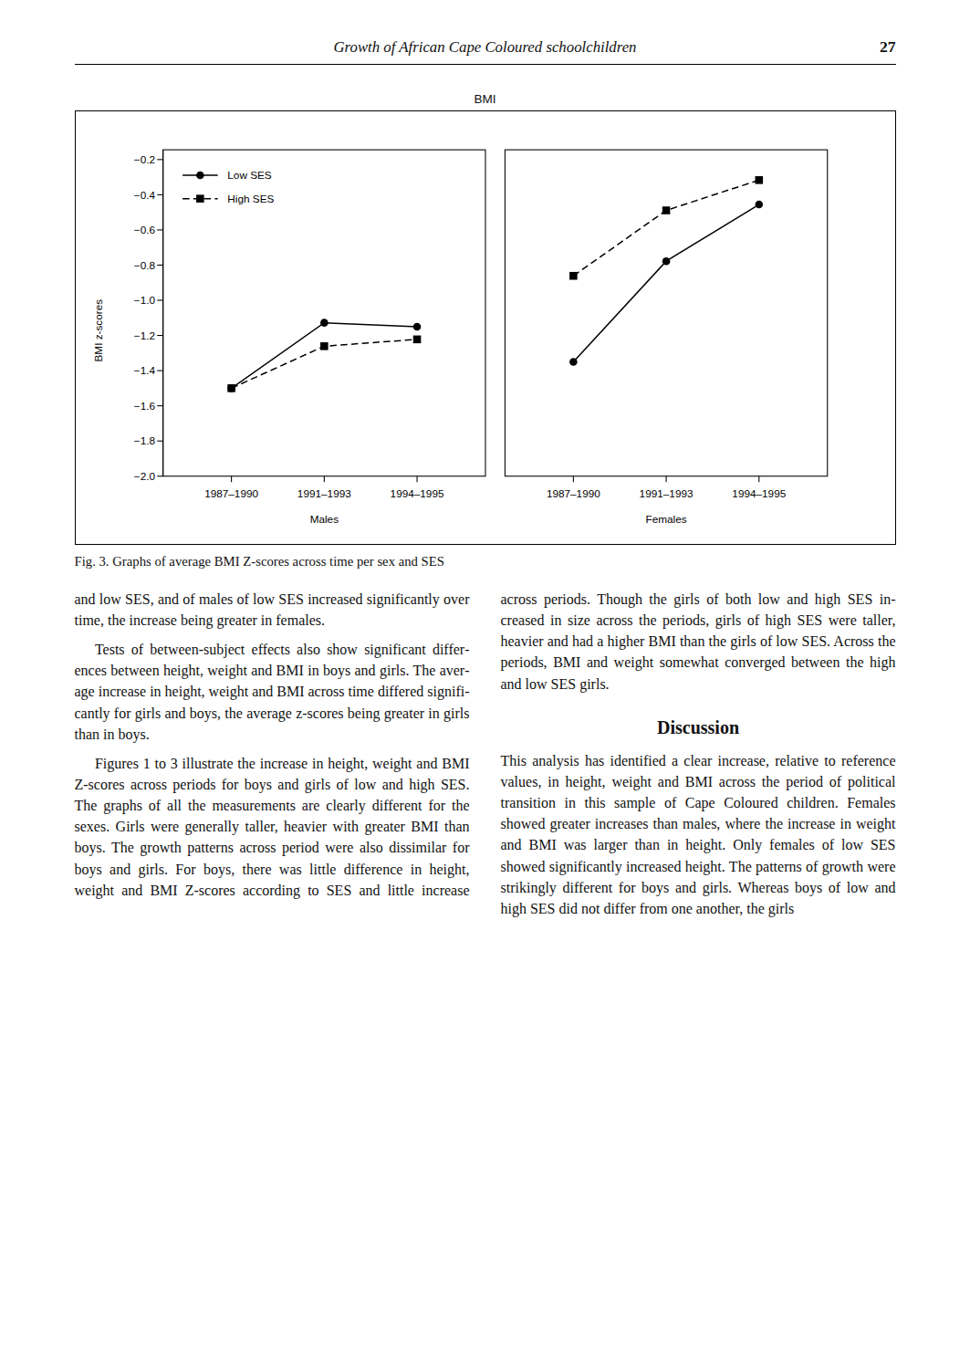Growth of African Cape Coloured schoolchildren 27
BMI
BMI z-scores −0.2 −0.4 −0.6 −0.8 −1.0 −1.2 −1.4 −1.6 −1.8 −2.0 1987–1990 1991–1993 1994–1995 Males Low SES High SES 1987–1990 1991–1993 1994–1995 Females
Fig. 3. Graphs of average BMI Z-scores across time per sex and SES
and low SES, and of males of low SES increased significantly over time, the increase being greater in females.
Tests of between-subject effects also show significant differences between height, weight and BMI in boys and girls. The average increase in height, weight and BMI across time differed significantly for girls and boys, the average z-scores being greater in girls than in boys.
Figures 1 to 3 illustrate the increase in height, weight and BMI Z-scores across periods for boys and girls of low and high SES. The graphs of all the measurements are clearly different for the sexes. Girls were generally taller, heavier with greater BMI than boys. The growth patterns across period were also dissimilar for boys and girls. For boys, there was little difference in height, weight and BMI Z-scores according to SES and little increase across periods. Though the girls of both low and high SES increased in size across the periods, girls of high SES were taller, heavier and had a higher BMI than the girls of low SES. Across the periods, BMI and weight somewhat converged between the high and low SES girls.
Discussion
This analysis has identified a clear increase, relative to reference values, in height, weight and BMI across the period of political transition in this sample of Cape Coloured children. Females showed greater increases than males, where the increase in weight and BMI was larger than in height. Only females of low SES showed significantly increased height. The patterns of growth were strikingly different for boys and girls. Whereas boys of low and high SES did not differ from one another, the girls